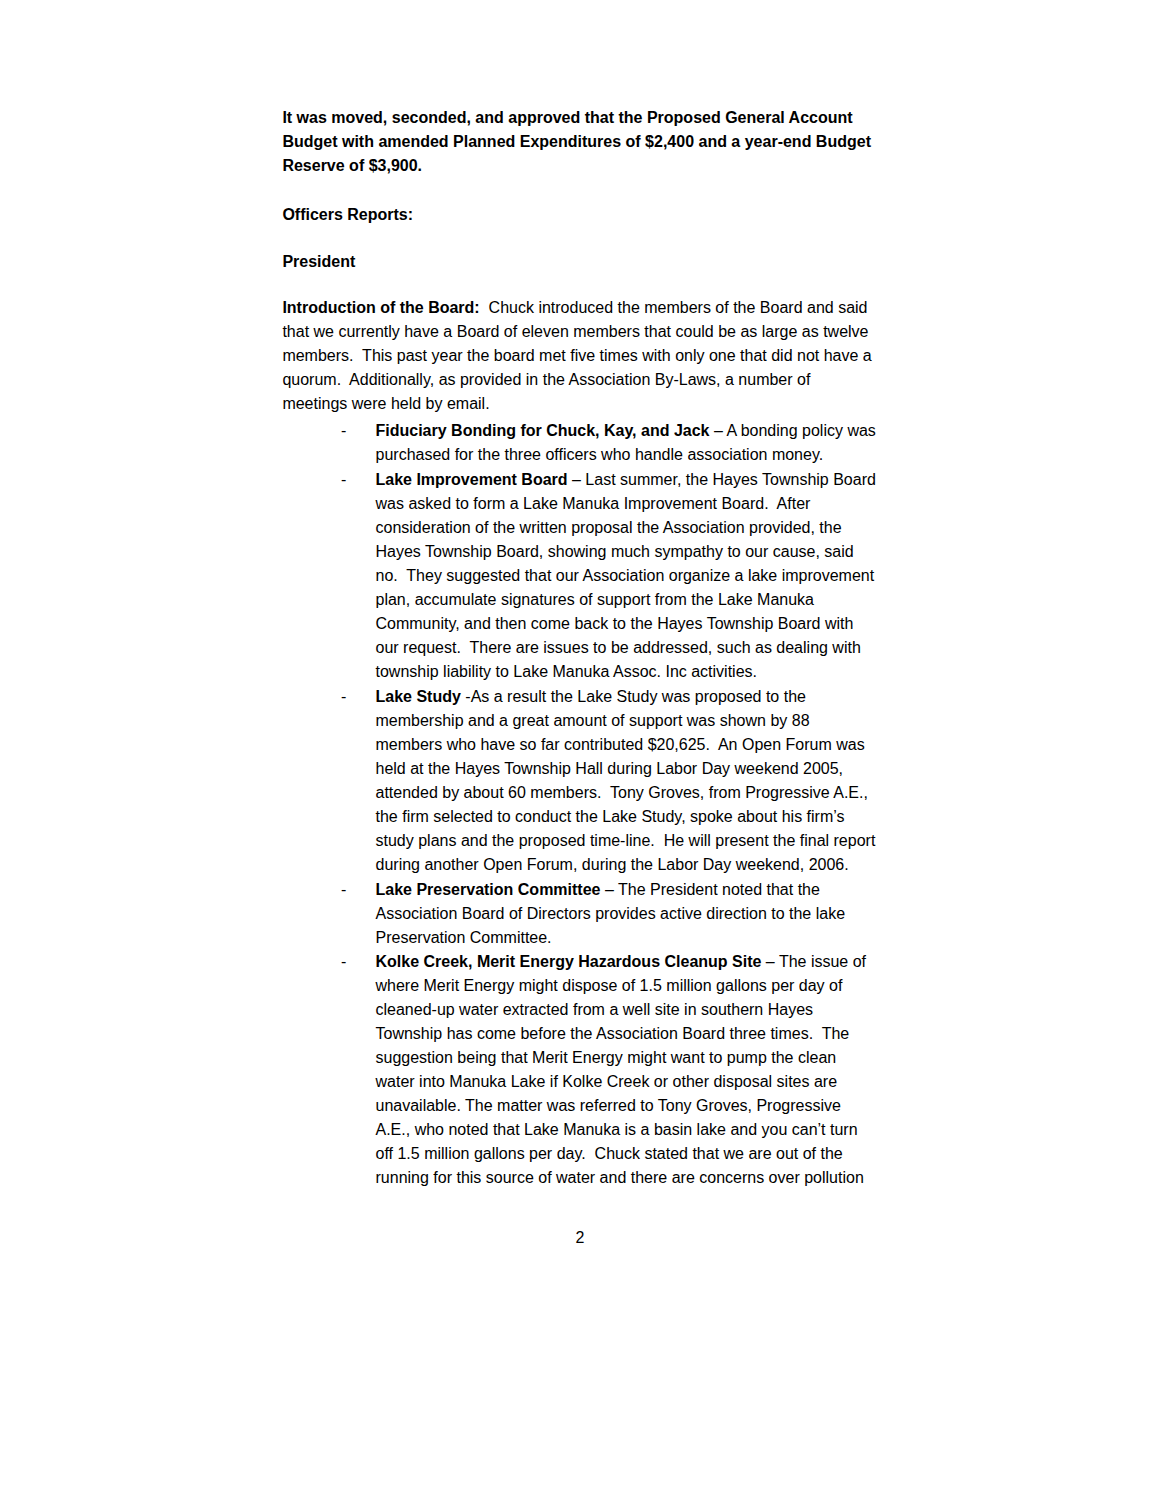It was moved, seconded, and approved that the Proposed General Account Budget with amended Planned Expenditures of $2,400 and a year-end Budget Reserve of $3,900.
Officers Reports:
President
Introduction of the Board: Chuck introduced the members of the Board and said that we currently have a Board of eleven members that could be as large as twelve members. This past year the board met five times with only one that did not have a quorum. Additionally, as provided in the Association By-Laws, a number of meetings were held by email.
Fiduciary Bonding for Chuck, Kay, and Jack – A bonding policy was purchased for the three officers who handle association money.
Lake Improvement Board – Last summer, the Hayes Township Board was asked to form a Lake Manuka Improvement Board. After consideration of the written proposal the Association provided, the Hayes Township Board, showing much sympathy to our cause, said no. They suggested that our Association organize a lake improvement plan, accumulate signatures of support from the Lake Manuka Community, and then come back to the Hayes Township Board with our request. There are issues to be addressed, such as dealing with township liability to Lake Manuka Assoc. Inc activities.
Lake Study -As a result the Lake Study was proposed to the membership and a great amount of support was shown by 88 members who have so far contributed $20,625. An Open Forum was held at the Hayes Township Hall during Labor Day weekend 2005, attended by about 60 members. Tony Groves, from Progressive A.E., the firm selected to conduct the Lake Study, spoke about his firm’s study plans and the proposed time-line. He will present the final report during another Open Forum, during the Labor Day weekend, 2006.
Lake Preservation Committee – The President noted that the Association Board of Directors provides active direction to the lake Preservation Committee.
Kolke Creek, Merit Energy Hazardous Cleanup Site – The issue of where Merit Energy might dispose of 1.5 million gallons per day of cleaned-up water extracted from a well site in southern Hayes Township has come before the Association Board three times. The suggestion being that Merit Energy might want to pump the clean water into Manuka Lake if Kolke Creek or other disposal sites are unavailable. The matter was referred to Tony Groves, Progressive A.E., who noted that Lake Manuka is a basin lake and you can’t turn off 1.5 million gallons per day. Chuck stated that we are out of the running for this source of water and there are concerns over pollution
2